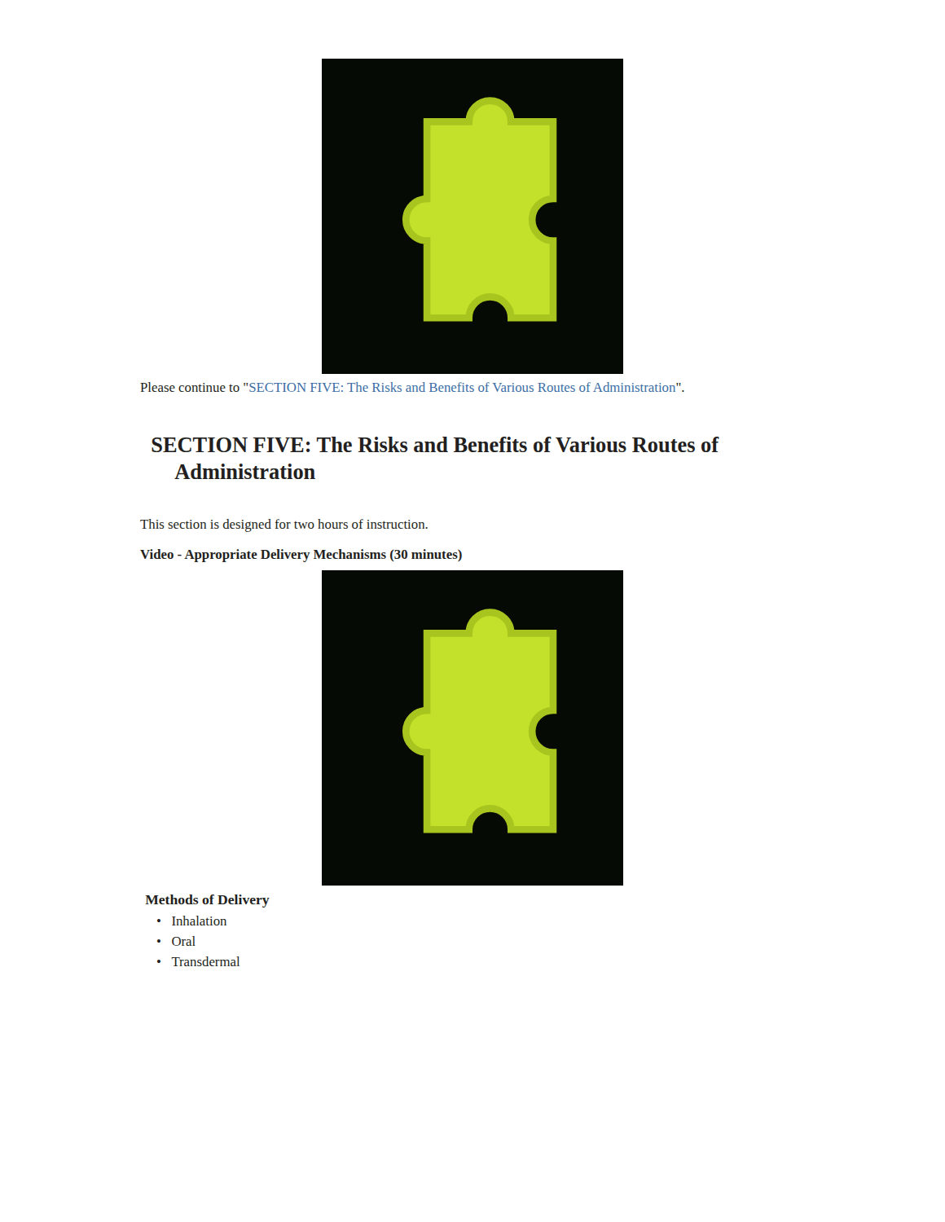Please continue to "SECTION FIVE: The Risks and Benefits of Various Routes of Administration".
SECTION FIVE: The Risks and Benefits of Various Routes of Administration
This section is designed for two hours of instruction.
Video - Appropriate Delivery Mechanisms (30 minutes)
Methods of Delivery
Inhalation
Oral
Transdermal